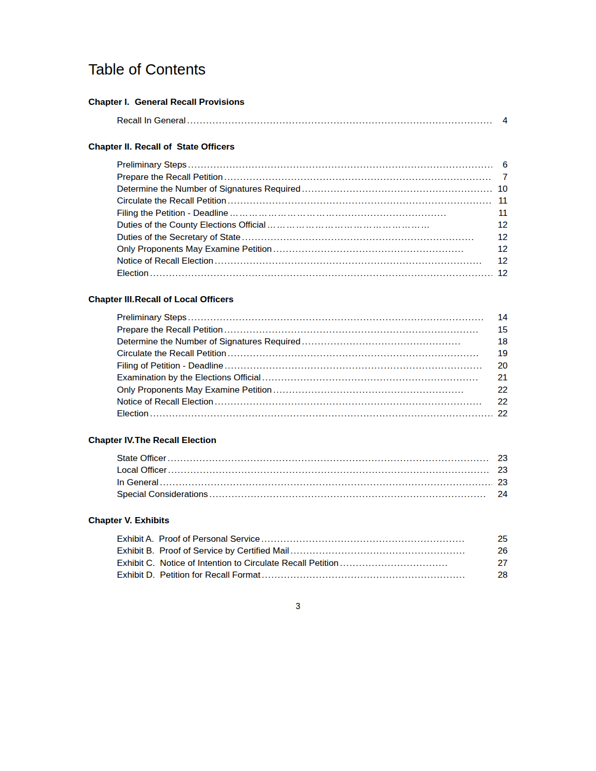Table of Contents
Chapter I. General Recall Provisions
Recall In General................................................................................................ 4
Chapter II. Recall of State Officers
Preliminary Steps................................................................................................................................. 6
Prepare the Recall Petition............................................................................................................. 7
Determine the Number of Signatures Required................................................................... 10
Circulate the Recall Petition........................................................................................................... 11
Filing the Petition - Deadline……………………………................................... 11
Duties of the County Elections Official……………………………………………12
Duties of the Secretary of State......................................................................... 12
Only Proponents May Examine Petition............................................................ 12
Notice of Recall Election.................................................................................... 12
Election.............................................................................................................. 12
Chapter III. Recall of Local Officers
Preliminary Steps............................................................................................. 14
Prepare the Recall Petition................................................................................ 15
Determine the Number of Signatures Required.................................................. 18
Circulate the Recall Petition............................................................................... 19
Filing of Petition - Deadline................................................................................. 20
Examination by the Elections Official.................................................................... 21
Only Proponents May Examine Petition............................................................ 22
Notice of Recall Election.................................................................................... 22
Election.............................................................................................................. 22
Chapter IV. The Recall Election
State Officer..................................................................................................... 23
Local Officer..................................................................................................... 23
In General......................................................................................................... 23
Special Considerations....................................................................................... 24
Chapter V. Exhibits
Exhibit A. Proof of Personal Service................................................................ 25
Exhibit B. Proof of Service by Certified Mail....................................................... 26
Exhibit C. Notice of Intention to Circulate Recall Petition.................................. 27
Exhibit D. Petition for Recall Format................................................................ 28
3